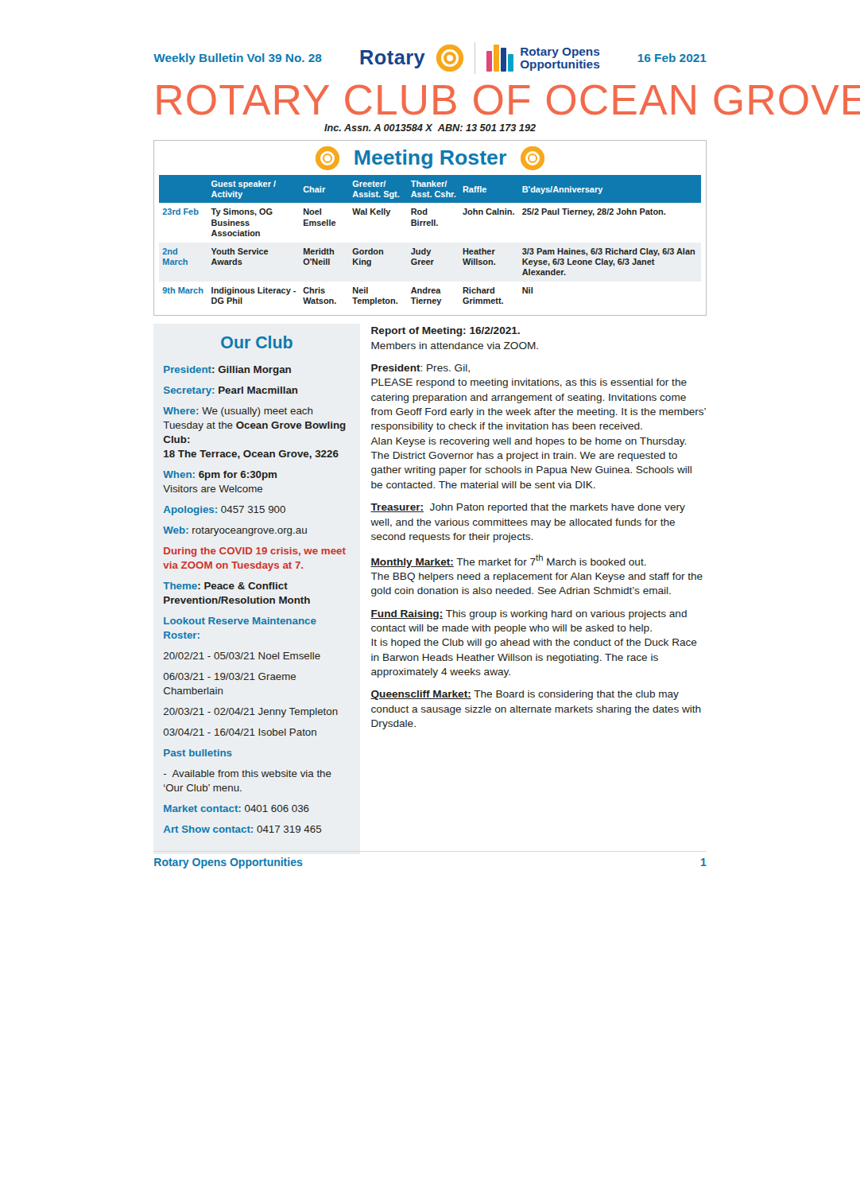Weekly Bulletin Vol 39 No. 28
Rotary Rotary Opens
Opportunities
16 Feb 2021
ROTARY CLUB OF OCEAN GROVE
Inc. Assn. A 0013584 X ABN: 13 501 173 192
Meeting Roster
| | Guest speaker / Activity | Chair | Greeter/ Assist. Sgt. | Thanker/ Asst. Cshr. | Raffle | B'days/Anniversary |
| --- | --- | --- | --- | --- | --- | --- |
| 23rd Feb | Ty Simons, OG Business Association | Noel Emselle | Wal Kelly | Rod Birrell. | John Calnin. | 25/2 Paul Tierney, 28/2 John Paton. |
| 2nd March | Youth Service Awards | Meridth O'Neill | Gordon King | Judy Greer | Heather Willson. | 3/3 Pam Haines, 6/3 Richard Clay, 6/3 Alan Keyse, 6/3 Leone Clay, 6/3 Janet Alexander. |
| 9th March | Indiginous Literacy - DG Phil | Chris Watson. | Neil Templeton. | Andrea Tierney | Richard Grimmett. | Nil |
Our Club
President: Gillian Morgan
Secretary: Pearl Macmillan
Where: We (usually) meet each Tuesday at the Ocean Grove Bowling Club:
18 The Terrace, Ocean Grove, 3226
When: 6pm for 6:30pm
Visitors are Welcome
Apologies: 0457 315 900
Web: rotaryoceangrove.org.au
During the COVID 19 crisis, we meet via ZOOM on Tuesdays at 7.
Theme: Peace & Conflict Prevention/Resolution Month
Lookout Reserve Maintenance Roster:
20/02/21 - 05/03/21 Noel Emselle
06/03/21 - 19/03/21 Graeme Chamberlain
20/03/21 - 02/04/21 Jenny Templeton
03/04/21 - 16/04/21 Isobel Paton
Past bulletins
- Available from this website via the ‘Our Club’ menu.
Market contact: 0401 606 036
Art Show contact: 0417 319 465
Report of Meeting: 16/2/2021.
Members in attendance via ZOOM.
President: Pres. Gil,
PLEASE respond to meeting invitations, as this is essential for the catering preparation and arrangement of seating. Invitations come from Geoff Ford early in the week after the meeting. It is the members’ responsibility to check if the invitation has been received.
Alan Keyse is recovering well and hopes to be home on Thursday.
The District Governor has a project in train. We are requested to gather writing paper for schools in Papua New Guinea. Schools will be contacted. The material will be sent via DIK.
Treasurer: John Paton reported that the markets have done very well, and the various committees may be allocated funds for the second requests for their projects.
Monthly Market: The market for 7th March is booked out.
The BBQ helpers need a replacement for Alan Keyse and staff for the gold coin donation is also needed. See Adrian Schmidt’s email.
Fund Raising: This group is working hard on various projects and contact will be made with people who will be asked to help.
It is hoped the Club will go ahead with the conduct of the Duck Race in Barwon Heads Heather Willson is negotiating. The race is approximately 4 weeks away.
Queenscliff Market: The Board is considering that the club may conduct a sausage sizzle on alternate markets sharing the dates with Drysdale.
Rotary Opens Opportunities
1